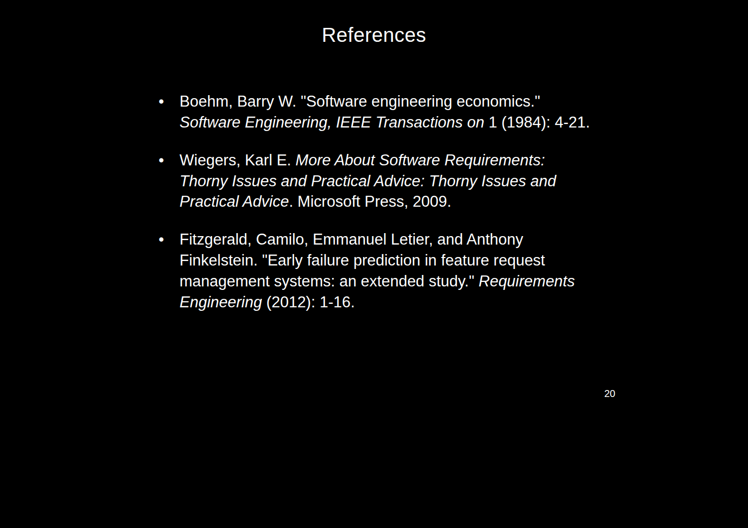References
Boehm, Barry W. "Software engineering economics." Software Engineering, IEEE Transactions on 1 (1984): 4-21.
Wiegers, Karl E. More About Software Requirements: Thorny Issues and Practical Advice: Thorny Issues and Practical Advice. Microsoft Press, 2009.
Fitzgerald, Camilo, Emmanuel Letier, and Anthony Finkelstein. "Early failure prediction in feature request management systems: an extended study." Requirements Engineering (2012): 1-16.
20